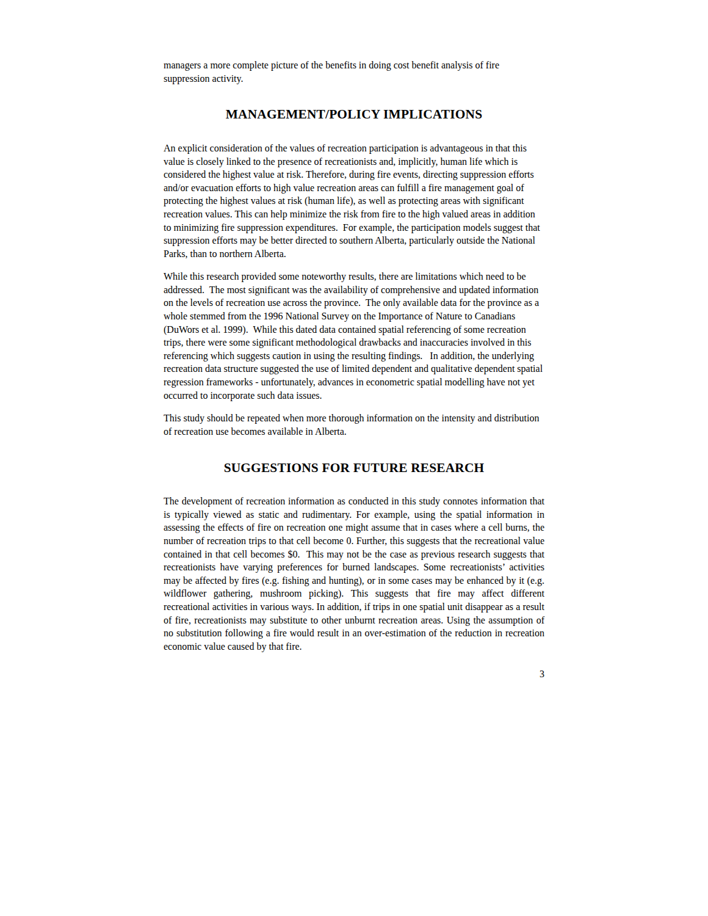managers a more complete picture of the benefits in doing cost benefit analysis of fire suppression activity.
MANAGEMENT/POLICY IMPLICATIONS
An explicit consideration of the values of recreation participation is advantageous in that this value is closely linked to the presence of recreationists and, implicitly, human life which is considered the highest value at risk. Therefore, during fire events, directing suppression efforts and/or evacuation efforts to high value recreation areas can fulfill a fire management goal of protecting the highest values at risk (human life), as well as protecting areas with significant recreation values. This can help minimize the risk from fire to the high valued areas in addition to minimizing fire suppression expenditures. For example, the participation models suggest that suppression efforts may be better directed to southern Alberta, particularly outside the National Parks, than to northern Alberta.
While this research provided some noteworthy results, there are limitations which need to be addressed. The most significant was the availability of comprehensive and updated information on the levels of recreation use across the province. The only available data for the province as a whole stemmed from the 1996 National Survey on the Importance of Nature to Canadians (DuWors et al. 1999). While this dated data contained spatial referencing of some recreation trips, there were some significant methodological drawbacks and inaccuracies involved in this referencing which suggests caution in using the resulting findings. In addition, the underlying recreation data structure suggested the use of limited dependent and qualitative dependent spatial regression frameworks - unfortunately, advances in econometric spatial modelling have not yet occurred to incorporate such data issues.
This study should be repeated when more thorough information on the intensity and distribution of recreation use becomes available in Alberta.
SUGGESTIONS FOR FUTURE RESEARCH
The development of recreation information as conducted in this study connotes information that is typically viewed as static and rudimentary. For example, using the spatial information in assessing the effects of fire on recreation one might assume that in cases where a cell burns, the number of recreation trips to that cell become 0. Further, this suggests that the recreational value contained in that cell becomes $0. This may not be the case as previous research suggests that recreationists have varying preferences for burned landscapes. Some recreationists’ activities may be affected by fires (e.g. fishing and hunting), or in some cases may be enhanced by it (e.g. wildflower gathering, mushroom picking). This suggests that fire may affect different recreational activities in various ways. In addition, if trips in one spatial unit disappear as a result of fire, recreationists may substitute to other unburnt recreation areas. Using the assumption of no substitution following a fire would result in an over-estimation of the reduction in recreation economic value caused by that fire.
3